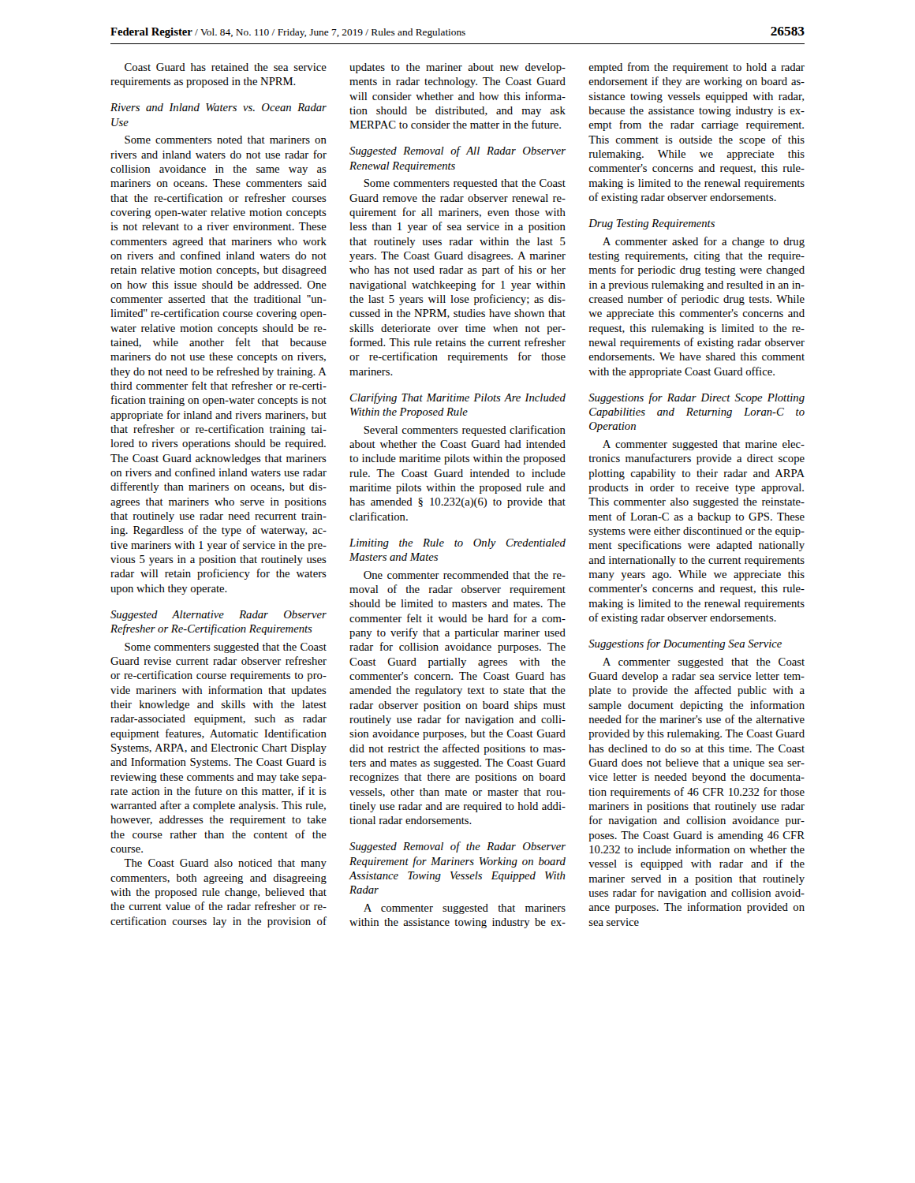Federal Register / Vol. 84, No. 110 / Friday, June 7, 2019 / Rules and Regulations
26583
Coast Guard has retained the sea service requirements as proposed in the NPRM.
Rivers and Inland Waters vs. Ocean Radar Use
Some commenters noted that mariners on rivers and inland waters do not use radar for collision avoidance in the same way as mariners on oceans. These commenters said that the re-certification or refresher courses covering open-water relative motion concepts is not relevant to a river environment. These commenters agreed that mariners who work on rivers and confined inland waters do not retain relative motion concepts, but disagreed on how this issue should be addressed. One commenter asserted that the traditional ''unlimited'' re-certification course covering open-water relative motion concepts should be retained, while another felt that because mariners do not use these concepts on rivers, they do not need to be refreshed by training. A third commenter felt that refresher or re-certification training on open-water concepts is not appropriate for inland and rivers mariners, but that refresher or re-certification training tailored to rivers operations should be required. The Coast Guard acknowledges that mariners on rivers and confined inland waters use radar differently than mariners on oceans, but disagrees that mariners who serve in positions that routinely use radar need recurrent training. Regardless of the type of waterway, active mariners with 1 year of service in the previous 5 years in a position that routinely uses radar will retain proficiency for the waters upon which they operate.
Suggested Alternative Radar Observer Refresher or Re-Certification Requirements
Some commenters suggested that the Coast Guard revise current radar observer refresher or re-certification course requirements to provide mariners with information that updates their knowledge and skills with the latest radar-associated equipment, such as radar equipment features, Automatic Identification Systems, ARPA, and Electronic Chart Display and Information Systems. The Coast Guard is reviewing these comments and may take separate action in the future on this matter, if it is warranted after a complete analysis. This rule, however, addresses the requirement to take the course rather than the content of the course.
The Coast Guard also noticed that many commenters, both agreeing and disagreeing with the proposed rule change, believed that the current value of the radar refresher or re-certification courses lay in the provision of updates to the mariner about new developments in radar technology. The Coast Guard will consider whether and how this information should be distributed, and may ask MERPAC to consider the matter in the future.
Suggested Removal of All Radar Observer Renewal Requirements
Some commenters requested that the Coast Guard remove the radar observer renewal requirement for all mariners, even those with less than 1 year of sea service in a position that routinely uses radar within the last 5 years. The Coast Guard disagrees. A mariner who has not used radar as part of his or her navigational watchkeeping for 1 year within the last 5 years will lose proficiency; as discussed in the NPRM, studies have shown that skills deteriorate over time when not performed. This rule retains the current refresher or re-certification requirements for those mariners.
Clarifying That Maritime Pilots Are Included Within the Proposed Rule
Several commenters requested clarification about whether the Coast Guard had intended to include maritime pilots within the proposed rule. The Coast Guard intended to include maritime pilots within the proposed rule and has amended § 10.232(a)(6) to provide that clarification.
Limiting the Rule to Only Credentialed Masters and Mates
One commenter recommended that the removal of the radar observer requirement should be limited to masters and mates. The commenter felt it would be hard for a company to verify that a particular mariner used radar for collision avoidance purposes. The Coast Guard partially agrees with the commenter's concern. The Coast Guard has amended the regulatory text to state that the radar observer position on board ships must routinely use radar for navigation and collision avoidance purposes, but the Coast Guard did not restrict the affected positions to masters and mates as suggested. The Coast Guard recognizes that there are positions on board vessels, other than mate or master that routinely use radar and are required to hold additional radar endorsements.
Suggested Removal of the Radar Observer Requirement for Mariners Working on board Assistance Towing Vessels Equipped With Radar
A commenter suggested that mariners within the assistance towing industry be exempted from the requirement to hold a radar endorsement if they are working on board assistance towing vessels equipped with radar, because the assistance towing industry is exempt from the radar carriage requirement. This comment is outside the scope of this rulemaking. While we appreciate this commenter's concerns and request, this rulemaking is limited to the renewal requirements of existing radar observer endorsements.
Drug Testing Requirements
A commenter asked for a change to drug testing requirements, citing that the requirements for periodic drug testing were changed in a previous rulemaking and resulted in an increased number of periodic drug tests. While we appreciate this commenter's concerns and request, this rulemaking is limited to the renewal requirements of existing radar observer endorsements. We have shared this comment with the appropriate Coast Guard office.
Suggestions for Radar Direct Scope Plotting Capabilities and Returning Loran-C to Operation
A commenter suggested that marine electronics manufacturers provide a direct scope plotting capability to their radar and ARPA products in order to receive type approval. This commenter also suggested the reinstatement of Loran-C as a backup to GPS. These systems were either discontinued or the equipment specifications were adapted nationally and internationally to the current requirements many years ago. While we appreciate this commenter's concerns and request, this rulemaking is limited to the renewal requirements of existing radar observer endorsements.
Suggestions for Documenting Sea Service
A commenter suggested that the Coast Guard develop a radar sea service letter template to provide the affected public with a sample document depicting the information needed for the mariner's use of the alternative provided by this rulemaking. The Coast Guard has declined to do so at this time. The Coast Guard does not believe that a unique sea service letter is needed beyond the documentation requirements of 46 CFR 10.232 for those mariners in positions that routinely use radar for navigation and collision avoidance purposes. The Coast Guard is amending 46 CFR 10.232 to include information on whether the vessel is equipped with radar and if the mariner served in a position that routinely uses radar for navigation and collision avoidance purposes. The information provided on sea service